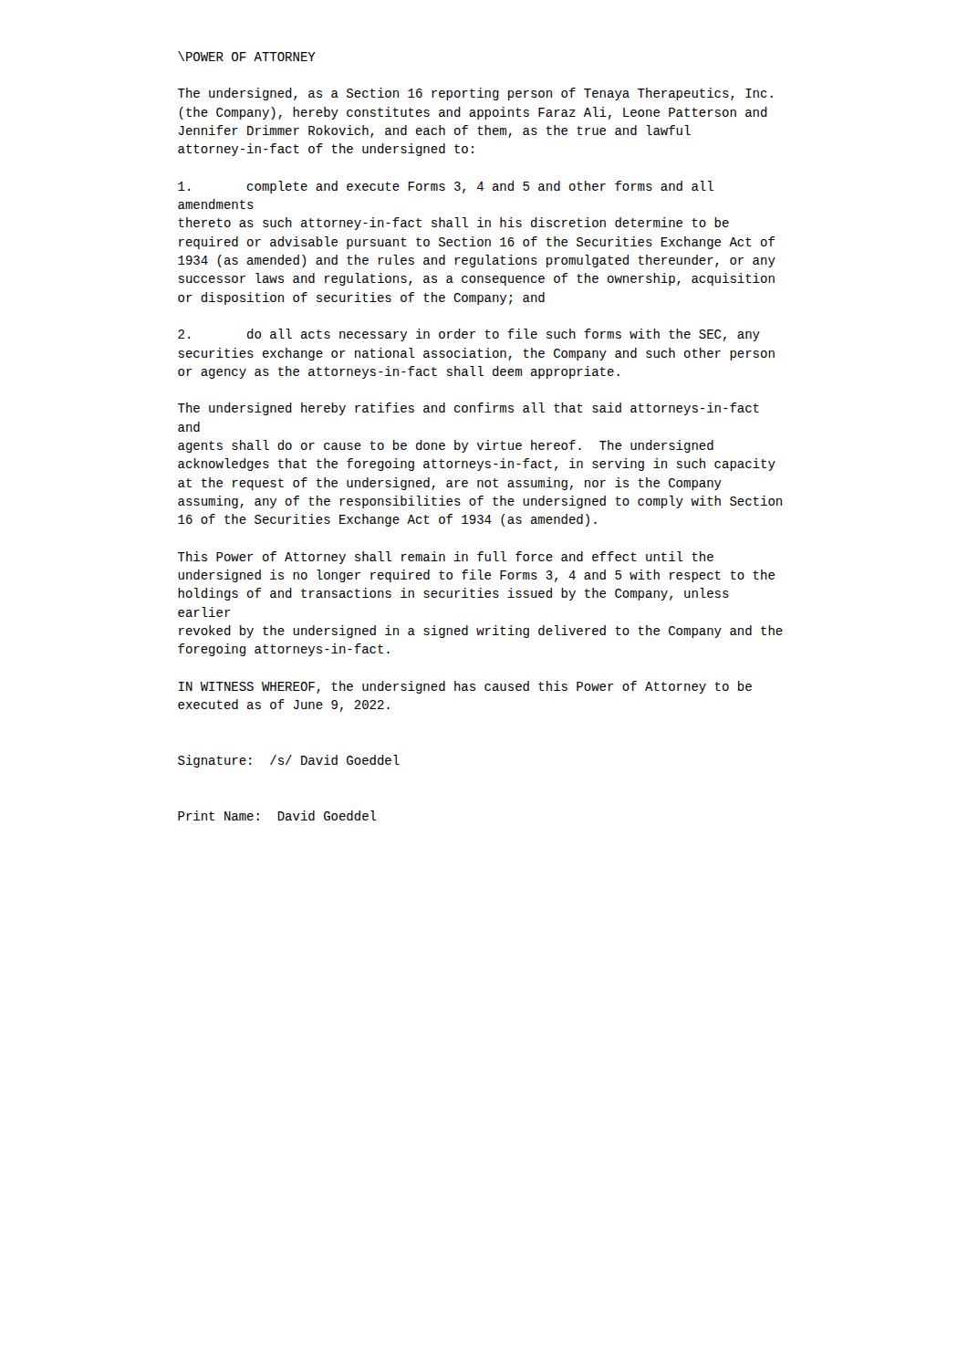\POWER OF ATTORNEY

The undersigned, as a Section 16 reporting person of Tenaya Therapeutics, Inc.
(the Company), hereby constitutes and appoints Faraz Ali, Leone Patterson and
Jennifer Drimmer Rokovich, and each of them, as the true and lawful
attorney-in-fact of the undersigned to:

1.       complete and execute Forms 3, 4 and 5 and other forms and all amendments
thereto as such attorney-in-fact shall in his discretion determine to be
required or advisable pursuant to Section 16 of the Securities Exchange Act of
1934 (as amended) and the rules and regulations promulgated thereunder, or any
successor laws and regulations, as a consequence of the ownership, acquisition
or disposition of securities of the Company; and

2.       do all acts necessary in order to file such forms with the SEC, any
securities exchange or national association, the Company and such other person
or agency as the attorneys-in-fact shall deem appropriate.

The undersigned hereby ratifies and confirms all that said attorneys-in-fact and
agents shall do or cause to be done by virtue hereof.  The undersigned
acknowledges that the foregoing attorneys-in-fact, in serving in such capacity
at the request of the undersigned, are not assuming, nor is the Company
assuming, any of the responsibilities of the undersigned to comply with Section
16 of the Securities Exchange Act of 1934 (as amended).

This Power of Attorney shall remain in full force and effect until the
undersigned is no longer required to file Forms 3, 4 and 5 with respect to the
holdings of and transactions in securities issued by the Company, unless earlier
revoked by the undersigned in a signed writing delivered to the Company and the
foregoing attorneys-in-fact.

IN WITNESS WHEREOF, the undersigned has caused this Power of Attorney to be
executed as of June 9, 2022.


Signature:  /s/ David Goeddel


Print Name:  David Goeddel